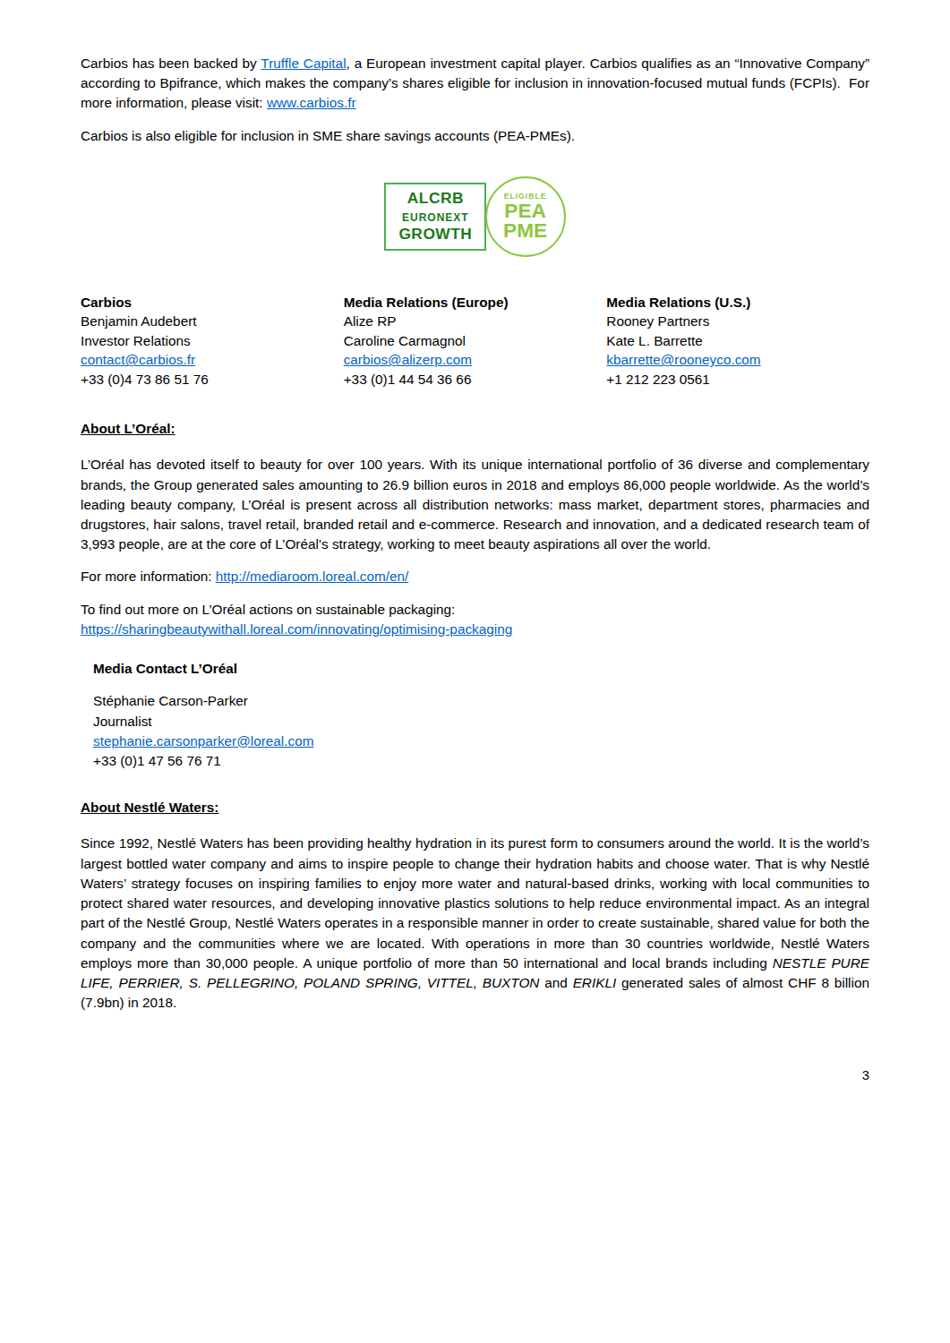Carbios has been backed by Truffle Capital, a European investment capital player. Carbios qualifies as an “Innovative Company” according to Bpifrance, which makes the company’s shares eligible for inclusion in innovation-focused mutual funds (FCPIs). For more information, please visit: www.carbios.fr
Carbios is also eligible for inclusion in SME share savings accounts (PEA-PMEs).
ALCRB
EURONEXT
GROWTH
ELIGIBLE
PEA
PME
| Carbios Benjamin Audebert Investor Relations contact@carbios.fr +33 (0)4 73 86 51 76 | Media Relations (Europe) Alize RP Caroline Carmagnol carbios@alizerp.com +33 (0)1 44 54 36 66 | Media Relations (U.S.) Rooney Partners Kate L. Barrette kbarrette@rooneyco.com +1 212 223 0561 |
About L’Oréal:
L’Oréal has devoted itself to beauty for over 100 years. With its unique international portfolio of 36 diverse and complementary brands, the Group generated sales amounting to 26.9 billion euros in 2018 and employs 86,000 people worldwide. As the world’s leading beauty company, L’Oréal is present across all distribution networks: mass market, department stores, pharmacies and drugstores, hair salons, travel retail, branded retail and e-commerce. Research and innovation, and a dedicated research team of 3,993 people, are at the core of L’Oréal’s strategy, working to meet beauty aspirations all over the world.
For more information: http://mediaroom.loreal.com/en/
To find out more on L’Oréal actions on sustainable packaging:
https://sharingbeautywithall.loreal.com/innovating/optimising-packaging
Media Contact L’Oréal
Stéphanie Carson-Parker
Journalist
stephanie.carsonparker@loreal.com
+33 (0)1 47 56 76 71
About Nestlé Waters:
Since 1992, Nestlé Waters has been providing healthy hydration in its purest form to consumers around the world. It is the world’s largest bottled water company and aims to inspire people to change their hydration habits and choose water. That is why Nestlé Waters’ strategy focuses on inspiring families to enjoy more water and natural-based drinks, working with local communities to protect shared water resources, and developing innovative plastics solutions to help reduce environmental impact. As an integral part of the Nestlé Group, Nestlé Waters operates in a responsible manner in order to create sustainable, shared value for both the company and the communities where we are located. With operations in more than 30 countries worldwide, Nestlé Waters employs more than 30,000 people. A unique portfolio of more than 50 international and local brands including NESTLE PURE LIFE, PERRIER, S. PELLEGRINO, POLAND SPRING, VITTEL, BUXTON and ERIKLI generated sales of almost CHF 8 billion (7.9bn) in 2018.
3